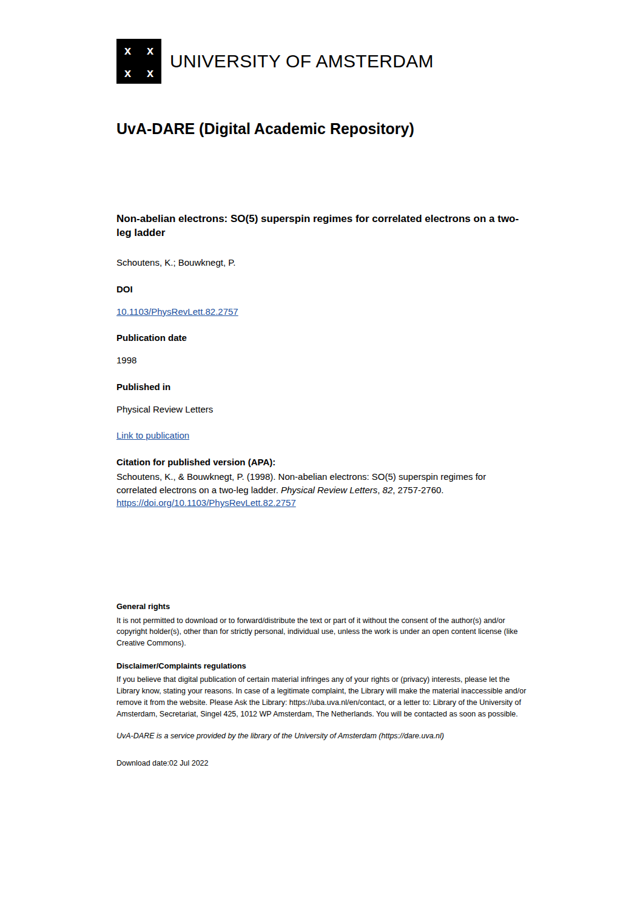xxxx
UNIVERSITY OF AMSTERDAM
UvA-DARE (Digital Academic Repository)
Non-abelian electrons: SO(5) superspin regimes for correlated electrons on a two-leg ladder
Schoutens, K.; Bouwknegt, P.
DOI
10.1103/PhysRevLett.82.2757
Publication date
1998
Published in
Physical Review Letters
Link to publication
Citation for published version (APA):
Schoutens, K., & Bouwknegt, P. (1998). Non-abelian electrons: SO(5) superspin regimes for correlated electrons on a two-leg ladder. Physical Review Letters, 82, 2757-2760. https://doi.org/10.1103/PhysRevLett.82.2757
General rights
It is not permitted to download or to forward/distribute the text or part of it without the consent of the author(s) and/or copyright holder(s), other than for strictly personal, individual use, unless the work is under an open content license (like Creative Commons).
Disclaimer/Complaints regulations
If you believe that digital publication of certain material infringes any of your rights or (privacy) interests, please let the Library know, stating your reasons. In case of a legitimate complaint, the Library will make the material inaccessible and/or remove it from the website. Please Ask the Library: https://uba.uva.nl/en/contact, or a letter to: Library of the University of Amsterdam, Secretariat, Singel 425, 1012 WP Amsterdam, The Netherlands. You will be contacted as soon as possible.
UvA-DARE is a service provided by the library of the University of Amsterdam (https://dare.uva.nl)
Download date:02 Jul 2022